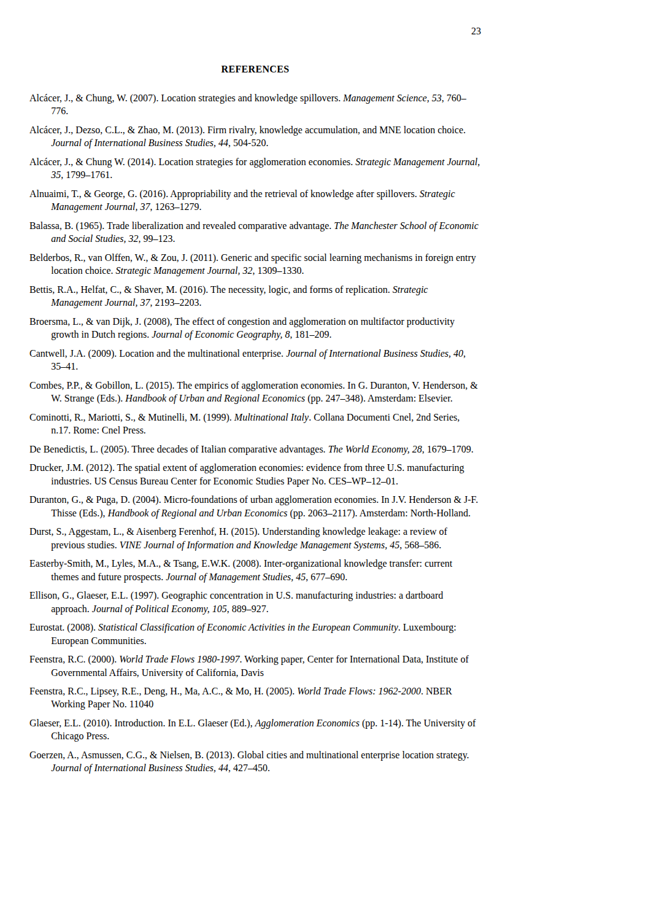23
REFERENCES
Alcácer, J., & Chung, W. (2007). Location strategies and knowledge spillovers. Management Science, 53, 760–776.
Alcácer, J., Dezso, C.L., & Zhao, M. (2013). Firm rivalry, knowledge accumulation, and MNE location choice. Journal of International Business Studies, 44, 504-520.
Alcácer, J., & Chung W. (2014). Location strategies for agglomeration economies. Strategic Management Journal, 35, 1799–1761.
Alnuaimi, T., & George, G. (2016). Appropriability and the retrieval of knowledge after spillovers. Strategic Management Journal, 37, 1263–1279.
Balassa, B. (1965). Trade liberalization and revealed comparative advantage. The Manchester School of Economic and Social Studies, 32, 99–123.
Belderbos, R., van Olffen, W., & Zou, J. (2011). Generic and specific social learning mechanisms in foreign entry location choice. Strategic Management Journal, 32, 1309–1330.
Bettis, R.A., Helfat, C., & Shaver, M. (2016). The necessity, logic, and forms of replication. Strategic Management Journal, 37, 2193–2203.
Broersma, L., & van Dijk, J. (2008), The effect of congestion and agglomeration on multifactor productivity growth in Dutch regions. Journal of Economic Geography, 8, 181–209.
Cantwell, J.A. (2009). Location and the multinational enterprise. Journal of International Business Studies, 40, 35–41.
Combes, P.P., & Gobillon, L. (2015). The empirics of agglomeration economies. In G. Duranton, V. Henderson, & W. Strange (Eds.). Handbook of Urban and Regional Economics (pp. 247–348). Amsterdam: Elsevier.
Cominotti, R., Mariotti, S., & Mutinelli, M. (1999). Multinational Italy. Collana Documenti Cnel, 2nd Series, n.17. Rome: Cnel Press.
De Benedictis, L. (2005). Three decades of Italian comparative advantages. The World Economy, 28, 1679–1709.
Drucker, J.M. (2012). The spatial extent of agglomeration economies: evidence from three U.S. manufacturing industries. US Census Bureau Center for Economic Studies Paper No. CES–WP–12–01.
Duranton, G., & Puga, D. (2004). Micro-foundations of urban agglomeration economies. In J.V. Henderson & J-F. Thisse (Eds.), Handbook of Regional and Urban Economics (pp. 2063–2117). Amsterdam: North-Holland.
Durst, S., Aggestam, L., & Aisenberg Ferenhof, H. (2015). Understanding knowledge leakage: a review of previous studies. VINE Journal of Information and Knowledge Management Systems, 45, 568–586.
Easterby-Smith, M., Lyles, M.A., & Tsang, E.W.K. (2008). Inter-organizational knowledge transfer: current themes and future prospects. Journal of Management Studies, 45, 677–690.
Ellison, G., Glaeser, E.L. (1997). Geographic concentration in U.S. manufacturing industries: a dartboard approach. Journal of Political Economy, 105, 889–927.
Eurostat. (2008). Statistical Classification of Economic Activities in the European Community. Luxembourg: European Communities.
Feenstra, R.C. (2000). World Trade Flows 1980-1997. Working paper, Center for International Data, Institute of Governmental Affairs, University of California, Davis
Feenstra, R.C., Lipsey, R.E., Deng, H., Ma, A.C., & Mo, H. (2005). World Trade Flows: 1962-2000. NBER Working Paper No. 11040
Glaeser, E.L. (2010). Introduction. In E.L. Glaeser (Ed.), Agglomeration Economics (pp. 1-14). The University of Chicago Press.
Goerzen, A., Asmussen, C.G., & Nielsen, B. (2013). Global cities and multinational enterprise location strategy. Journal of International Business Studies, 44, 427–450.